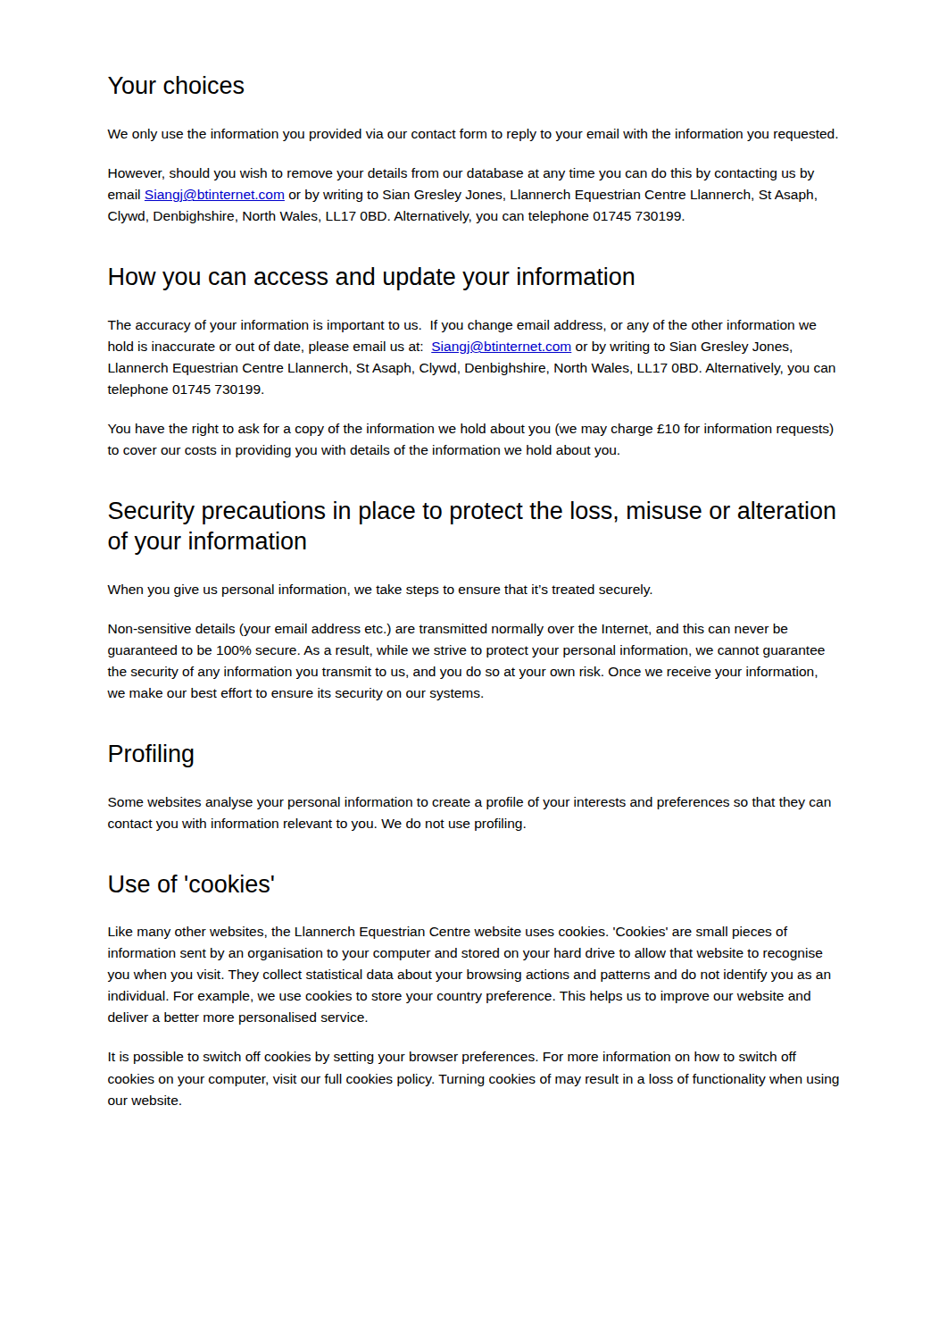Your choices
We only use the information you provided via our contact form to reply to your email with the information you requested.
However, should you wish to remove your details from our database at any time you can do this by contacting us by email Siangj@btinternet.com or by writing to Sian Gresley Jones, Llannerch Equestrian Centre Llannerch, St Asaph, Clywd, Denbighshire, North Wales, LL17 0BD. Alternatively, you can telephone 01745 730199.
How you can access and update your information
The accuracy of your information is important to us. If you change email address, or any of the other information we hold is inaccurate or out of date, please email us at: Siangj@btinternet.com or by writing to Sian Gresley Jones, Llannerch Equestrian Centre Llannerch, St Asaph, Clywd, Denbighshire, North Wales, LL17 0BD. Alternatively, you can telephone 01745 730199.
You have the right to ask for a copy of the information we hold about you (we may charge £10 for information requests) to cover our costs in providing you with details of the information we hold about you.
Security precautions in place to protect the loss, misuse or alteration of your information
When you give us personal information, we take steps to ensure that it’s treated securely.
Non-sensitive details (your email address etc.) are transmitted normally over the Internet, and this can never be guaranteed to be 100% secure. As a result, while we strive to protect your personal information, we cannot guarantee the security of any information you transmit to us, and you do so at your own risk. Once we receive your information, we make our best effort to ensure its security on our systems.
Profiling
Some websites analyse your personal information to create a profile of your interests and preferences so that they can contact you with information relevant to you. We do not use profiling.
Use of 'cookies'
Like many other websites, the Llannerch Equestrian Centre website uses cookies. 'Cookies' are small pieces of information sent by an organisation to your computer and stored on your hard drive to allow that website to recognise you when you visit. They collect statistical data about your browsing actions and patterns and do not identify you as an individual. For example, we use cookies to store your country preference. This helps us to improve our website and deliver a better more personalised service.
It is possible to switch off cookies by setting your browser preferences. For more information on how to switch off cookies on your computer, visit our full cookies policy. Turning cookies of may result in a loss of functionality when using our website.